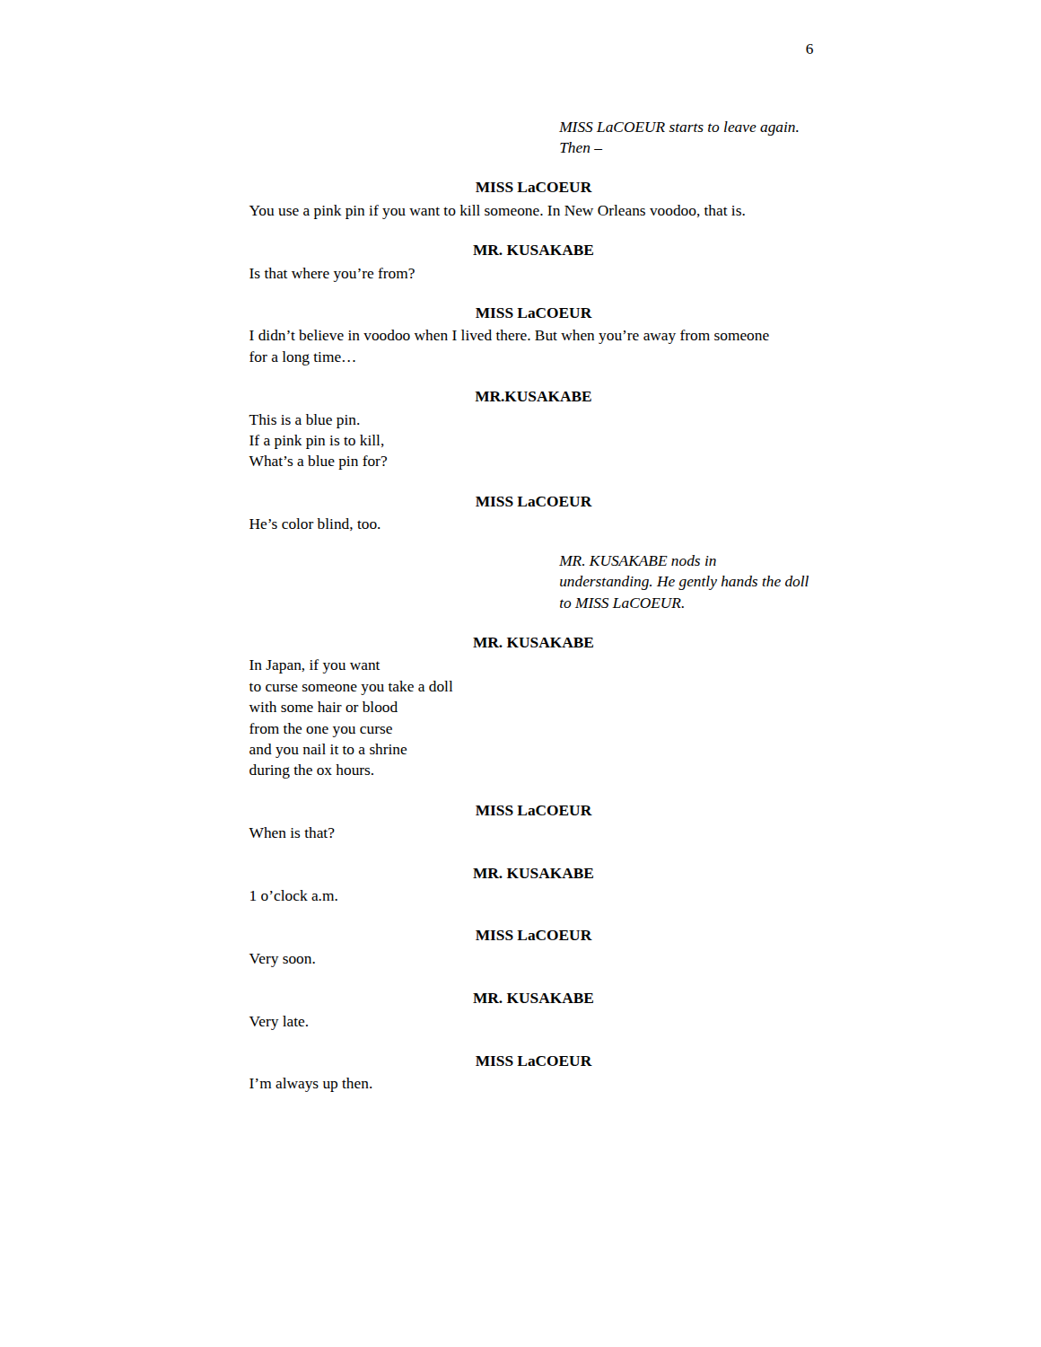6
MISS LaCOEUR starts to leave again. Then –
MISS LaCOEUR
You use a pink pin if you want to kill someone. In New Orleans voodoo, that is.
MR. KUSAKABE
Is that where you’re from?
MISS LaCOEUR
I didn’t believe in voodoo when I lived there. But when you’re away from someone for a long time…
MR.KUSAKABE
This is a blue pin.
If a pink pin is to kill,
What’s a blue pin for?
MISS LaCOEUR
He’s color blind, too.
MR. KUSAKABE nods in understanding. He gently hands the doll to MISS LaCOEUR.
MR. KUSAKABE
In Japan, if you want
to curse someone you take a doll
with some hair or blood
from the one you curse
and you nail it to a shrine
during the ox hours.
MISS LaCOEUR
When is that?
MR. KUSAKABE
1 o’clock a.m.
MISS LaCOEUR
Very soon.
MR. KUSAKABE
Very late.
MISS LaCOEUR
I’m always up then.